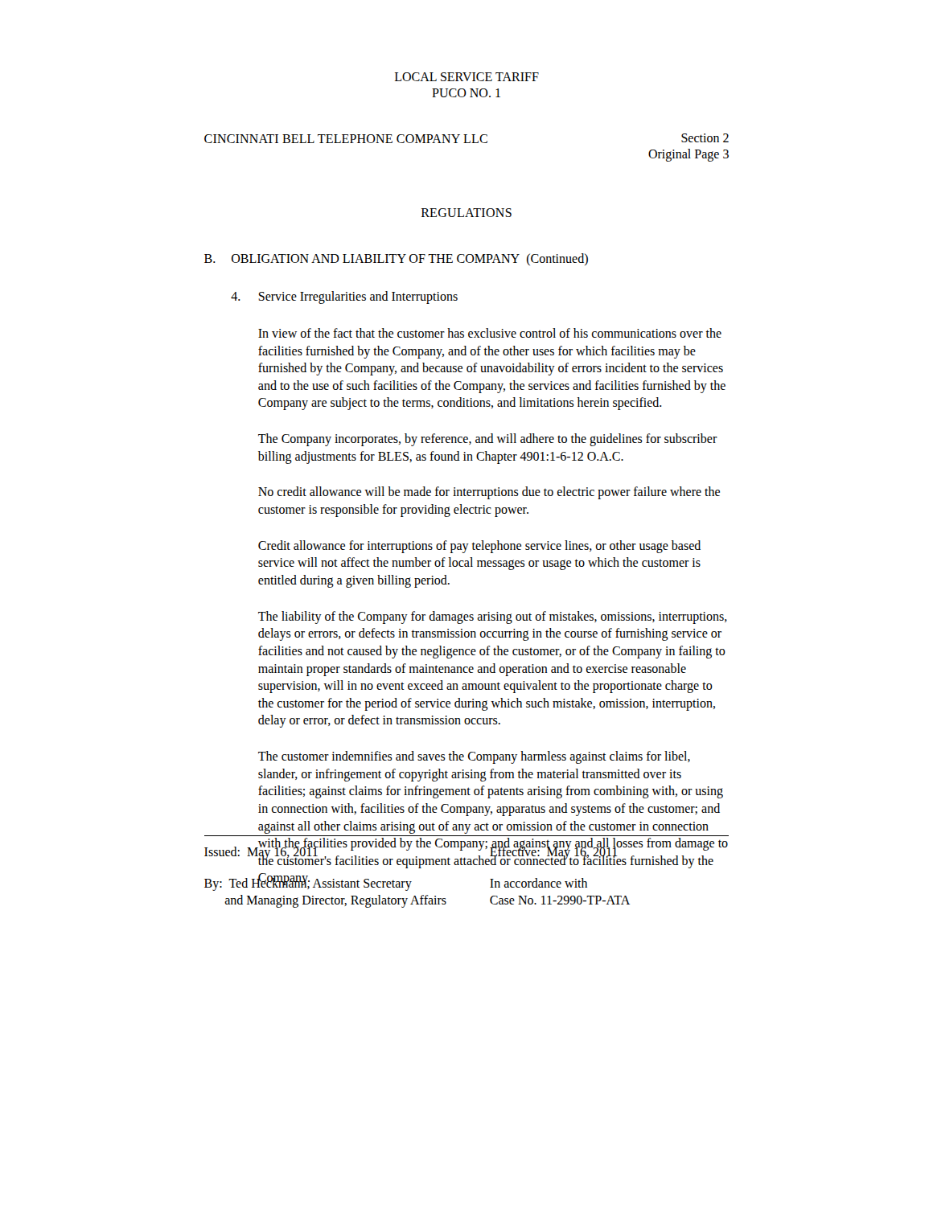LOCAL SERVICE TARIFF
PUCO NO. 1
CINCINNATI BELL TELEPHONE COMPANY LLC
Section 2
Original Page 3
REGULATIONS
B.
OBLIGATION AND LIABILITY OF THE COMPANY (Continued)
4.
Service Irregularities and Interruptions
In view of the fact that the customer has exclusive control of his communications over the facilities furnished by the Company, and of the other uses for which facilities may be furnished by the Company, and because of unavoidability of errors incident to the services and to the use of such facilities of the Company, the services and facilities furnished by the Company are subject to the terms, conditions, and limitations herein specified.
The Company incorporates, by reference, and will adhere to the guidelines for subscriber billing adjustments for BLES, as found in Chapter 4901:1-6-12 O.A.C.
No credit allowance will be made for interruptions due to electric power failure where the customer is responsible for providing electric power.
Credit allowance for interruptions of pay telephone service lines, or other usage based service will not affect the number of local messages or usage to which the customer is entitled during a given billing period.
The liability of the Company for damages arising out of mistakes, omissions, interruptions, delays or errors, or defects in transmission occurring in the course of furnishing service or facilities and not caused by the negligence of the customer, or of the Company in failing to maintain proper standards of maintenance and operation and to exercise reasonable supervision, will in no event exceed an amount equivalent to the proportionate charge to the customer for the period of service during which such mistake, omission, interruption, delay or error, or defect in transmission occurs.
The customer indemnifies and saves the Company harmless against claims for libel, slander, or infringement of copyright arising from the material transmitted over its facilities; against claims for infringement of patents arising from combining with, or using in connection with, facilities of the Company, apparatus and systems of the customer; and against all other claims arising out of any act or omission of the customer in connection with the facilities provided by the Company; and against any and all losses from damage to the customer's facilities or equipment attached or connected to facilities furnished by the Company.
Issued: May 16, 2011
Effective: May 16, 2011
By: Ted Heckmann, Assistant Secretary and Managing Director, Regulatory Affairs
In accordance with
Case No. 11-2990-TP-ATA